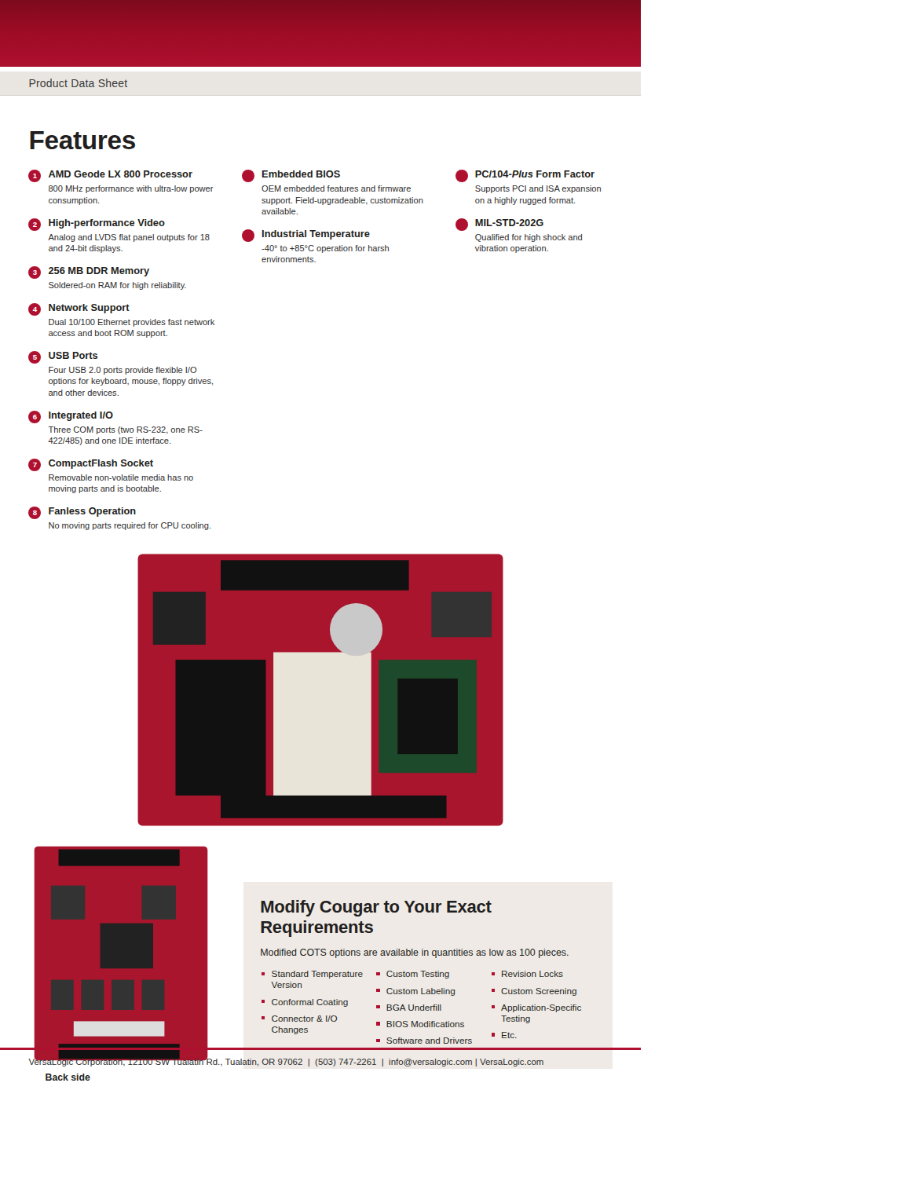Product Data Sheet
Features
1
AMD Geode LX 800 Processor
800 MHz performance with ultra-low power consumption.
2
High-performance Video
Analog and LVDS flat panel outputs for 18 and 24-bit displays.
3
256 MB DDR Memory
Soldered-on RAM for high reliability.
4
Network Support
Dual 10/100 Ethernet provides fast network access and boot ROM support.
5
USB Ports
Four USB 2.0 ports provide flexible I/O options for keyboard, mouse, floppy drives, and other devices.
6
Integrated I/O
Three COM ports (two RS-232, one RS-422/485) and one IDE interface.
7
CompactFlash Socket
Removable non-volatile media has no moving parts and is bootable.
8
Fanless Operation
No moving parts required for CPU cooling.
Embedded BIOS
OEM embedded features and firmware support. Field-upgradeable, customization available.
Industrial Temperature
-40° to +85°C operation for harsh environments.
PC/104-Plus Form Factor
Supports PCI and ISA expansion on a highly rugged format.
MIL-STD-202G
Qualified for high shock and vibration operation.
Back side
Modify Cougar to Your Exact Requirements
Modified COTS options are available in quantities as low as 100 pieces.
Standard Temperature Version
Conformal Coating
Connector & I/O Changes
Custom Testing
Custom Labeling
BGA Underfill
BIOS Modifications
Software and Drivers
Revision Locks
Custom Screening
Application-Specific Testing
Etc.
VersaLogic Corporation, 12100 SW Tualatin Rd., Tualatin, OR 97062 | (503) 747-2261 | info@versalogic.com | VersaLogic.com